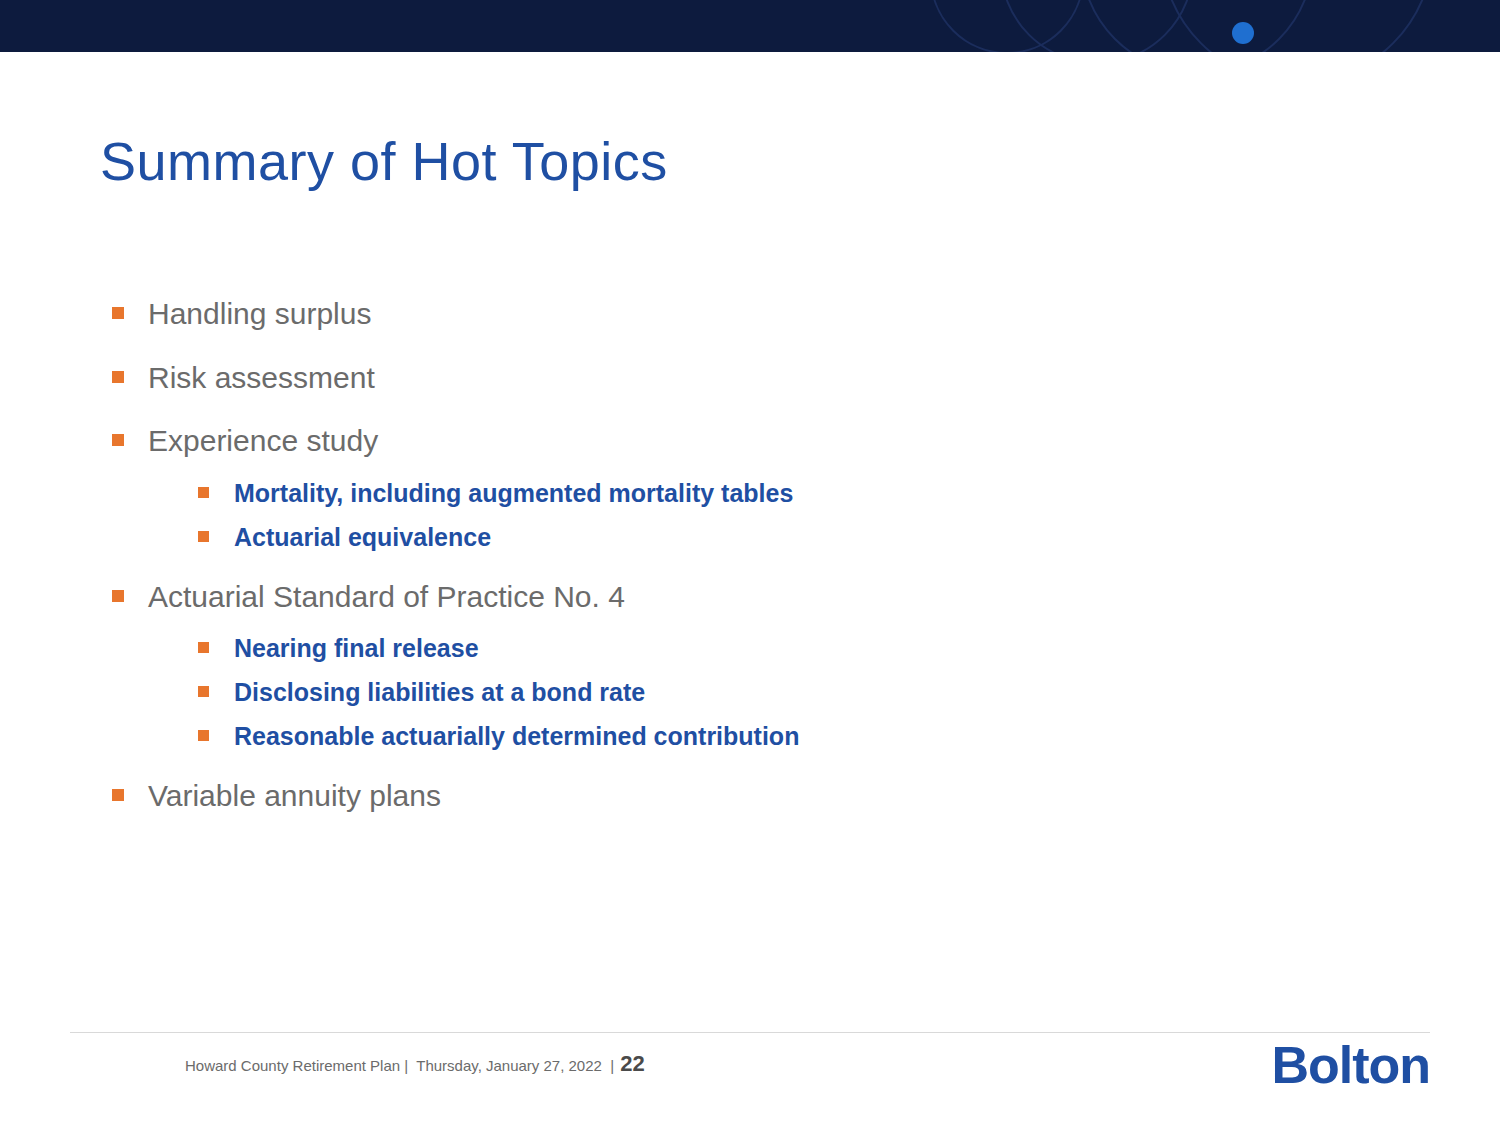Summary of Hot Topics
Handling surplus
Risk assessment
Experience study
Mortality, including augmented mortality tables
Actuarial equivalence
Actuarial Standard of Practice No. 4
Nearing final release
Disclosing liabilities at a bond rate
Reasonable actuarially determined contribution
Variable annuity plans
Howard County Retirement Plan | Thursday, January 27, 2022 |22
Bolton